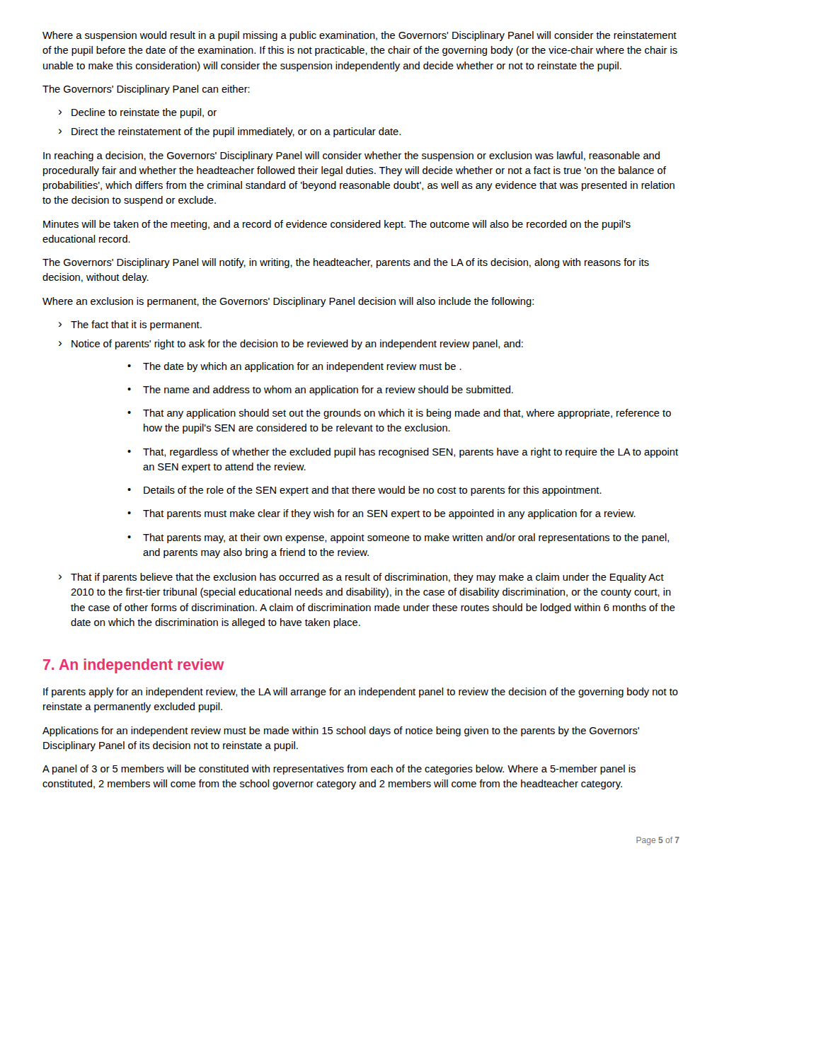Where a suspension would result in a pupil missing a public examination, the Governors' Disciplinary Panel will consider the reinstatement of the pupil before the date of the examination. If this is not practicable, the chair of the governing body (or the vice-chair where the chair is unable to make this consideration) will consider the suspension independently and decide whether or not to reinstate the pupil.
The Governors' Disciplinary Panel can either:
Decline to reinstate the pupil, or
Direct the reinstatement of the pupil immediately, or on a particular date.
In reaching a decision, the Governors' Disciplinary Panel will consider whether the suspension or exclusion was lawful, reasonable and procedurally fair and whether the headteacher followed their legal duties. They will decide whether or not a fact is true 'on the balance of probabilities', which differs from the criminal standard of 'beyond reasonable doubt', as well as any evidence that was presented in relation to the decision to suspend or exclude.
Minutes will be taken of the meeting, and a record of evidence considered kept. The outcome will also be recorded on the pupil's educational record.
The Governors' Disciplinary Panel will notify, in writing, the headteacher, parents and the LA of its decision, along with reasons for its decision, without delay.
Where an exclusion is permanent, the Governors' Disciplinary Panel decision will also include the following:
The fact that it is permanent.
Notice of parents' right to ask for the decision to be reviewed by an independent review panel, and:
The date by which an application for an independent review must be .
The name and address to whom an application for a review should be submitted.
That any application should set out the grounds on which it is being made and that, where appropriate, reference to how the pupil's SEN are considered to be relevant to the exclusion.
That, regardless of whether the excluded pupil has recognised SEN, parents have a right to require the LA to appoint an SEN expert to attend the review.
Details of the role of the SEN expert and that there would be no cost to parents for this appointment.
That parents must make clear if they wish for an SEN expert to be appointed in any application for a review.
That parents may, at their own expense, appoint someone to make written and/or oral representations to the panel, and parents may also bring a friend to the review.
That if parents believe that the exclusion has occurred as a result of discrimination, they may make a claim under the Equality Act 2010 to the first-tier tribunal (special educational needs and disability), in the case of disability discrimination, or the county court, in the case of other forms of discrimination. A claim of discrimination made under these routes should be lodged within 6 months of the date on which the discrimination is alleged to have taken place.
7. An independent review
If parents apply for an independent review, the LA will arrange for an independent panel to review the decision of the governing body not to reinstate a permanently excluded pupil.
Applications for an independent review must be made within 15 school days of notice being given to the parents by the Governors' Disciplinary Panel of its decision not to reinstate a pupil.
A panel of 3 or 5 members will be constituted with representatives from each of the categories below. Where a 5-member panel is constituted, 2 members will come from the school governor category and 2 members will come from the headteacher category.
Page 5 of 7